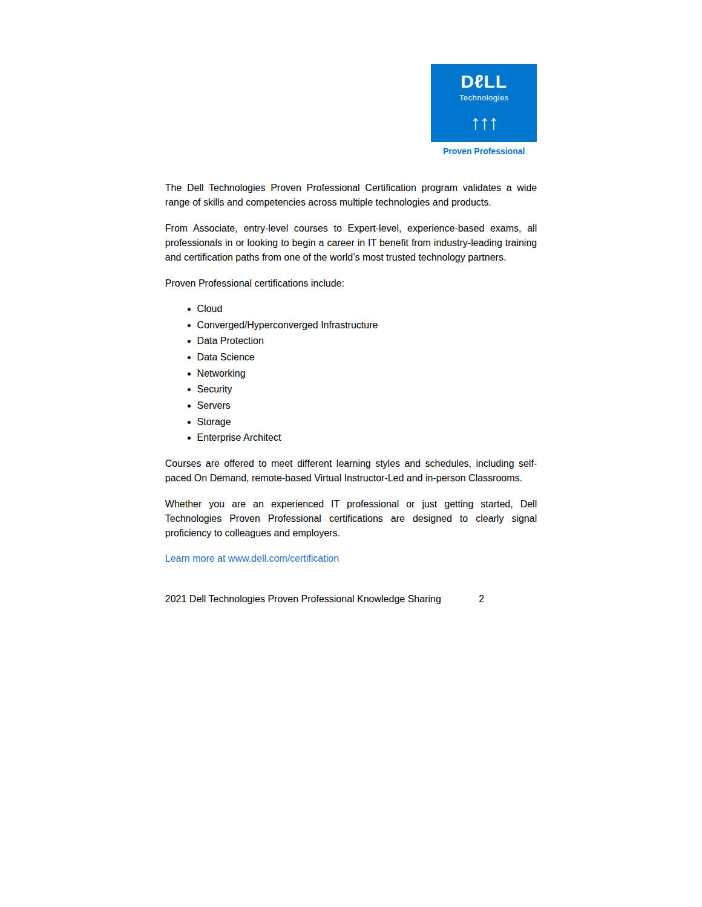DℓLL
Technologies
↑↑↑
Proven Professional
The Dell Technologies Proven Professional Certification program validates a wide range of skills and competencies across multiple technologies and products.
From Associate, entry-level courses to Expert-level, experience-based exams, all professionals in or looking to begin a career in IT benefit from industry-leading training and certification paths from one of the world’s most trusted technology partners.
Proven Professional certifications include:
Cloud
Converged/Hyperconverged Infrastructure
Data Protection
Data Science
Networking
Security
Servers
Storage
Enterprise Architect
Courses are offered to meet different learning styles and schedules, including self-paced On Demand, remote-based Virtual Instructor-Led and in-person Classrooms.
Whether you are an experienced IT professional or just getting started, Dell Technologies Proven Professional certifications are designed to clearly signal proficiency to colleagues and employers.
Learn more at www.dell.com/certification
| 2021 Dell Technologies Proven Professional Knowledge Sharing | 2 |